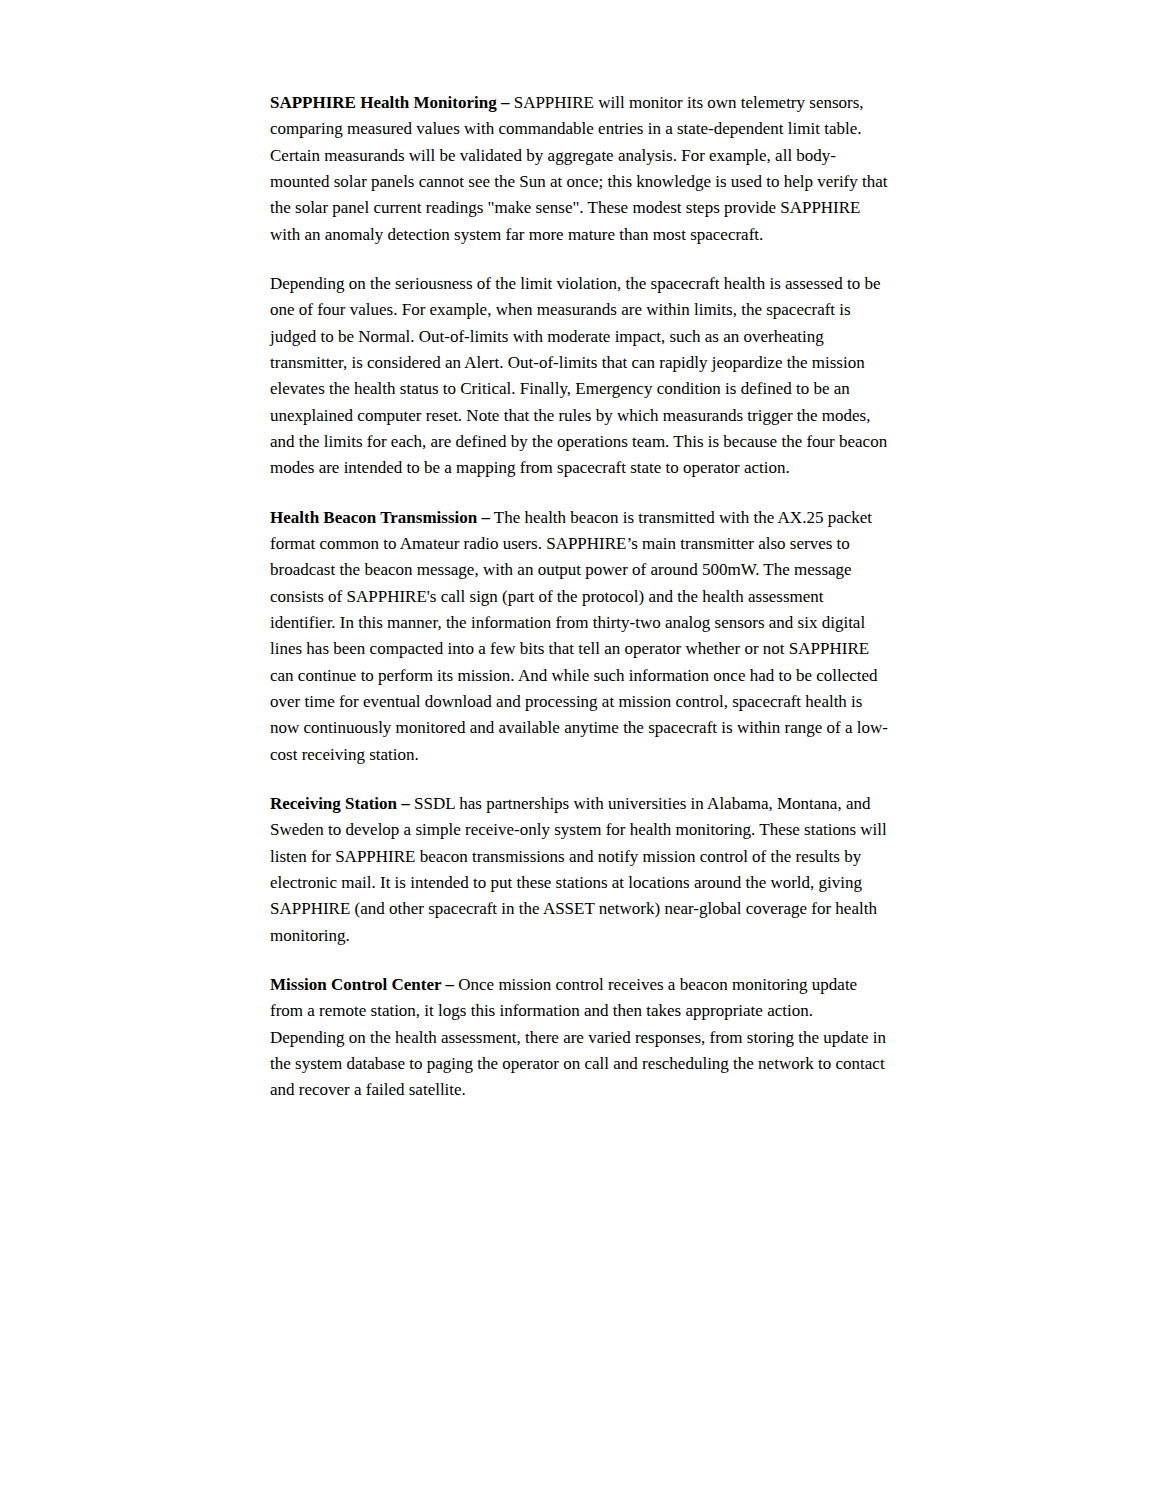SAPPHIRE Health Monitoring – SAPPHIRE will monitor its own telemetry sensors, comparing measured values with commandable entries in a state-dependent limit table. Certain measurands will be validated by aggregate analysis. For example, all body-mounted solar panels cannot see the Sun at once; this knowledge is used to help verify that the solar panel current readings "make sense". These modest steps provide SAPPHIRE with an anomaly detection system far more mature than most spacecraft.
Depending on the seriousness of the limit violation, the spacecraft health is assessed to be one of four values. For example, when measurands are within limits, the spacecraft is judged to be Normal. Out-of-limits with moderate impact, such as an overheating transmitter, is considered an Alert. Out-of-limits that can rapidly jeopardize the mission elevates the health status to Critical. Finally, Emergency condition is defined to be an unexplained computer reset. Note that the rules by which measurands trigger the modes, and the limits for each, are defined by the operations team. This is because the four beacon modes are intended to be a mapping from spacecraft state to operator action.
Health Beacon Transmission – The health beacon is transmitted with the AX.25 packet format common to Amateur radio users. SAPPHIRE’s main transmitter also serves to broadcast the beacon message, with an output power of around 500mW. The message consists of SAPPHIRE's call sign (part of the protocol) and the health assessment identifier. In this manner, the information from thirty-two analog sensors and six digital lines has been compacted into a few bits that tell an operator whether or not SAPPHIRE can continue to perform its mission. And while such information once had to be collected over time for eventual download and processing at mission control, spacecraft health is now continuously monitored and available anytime the spacecraft is within range of a low-cost receiving station.
Receiving Station – SSDL has partnerships with universities in Alabama, Montana, and Sweden to develop a simple receive-only system for health monitoring. These stations will listen for SAPPHIRE beacon transmissions and notify mission control of the results by electronic mail. It is intended to put these stations at locations around the world, giving SAPPHIRE (and other spacecraft in the ASSET network) near-global coverage for health monitoring.
Mission Control Center – Once mission control receives a beacon monitoring update from a remote station, it logs this information and then takes appropriate action. Depending on the health assessment, there are varied responses, from storing the update in the system database to paging the operator on call and rescheduling the network to contact and recover a failed satellite.